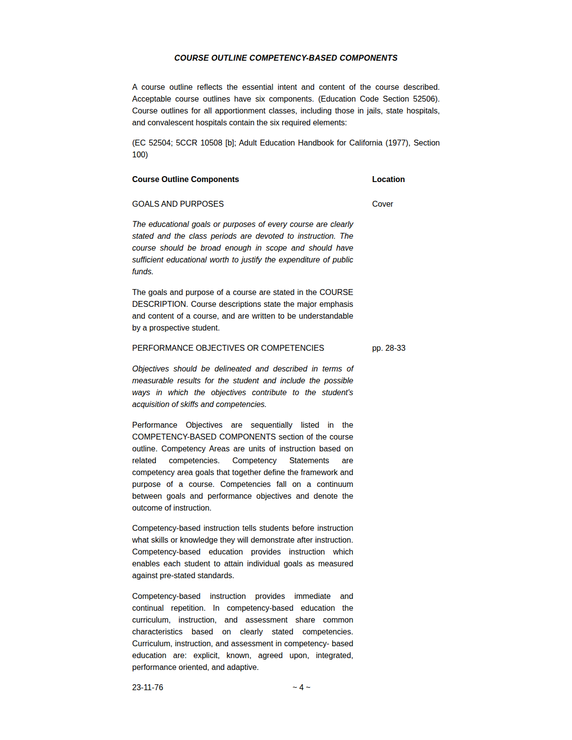COURSE OUTLINE COMPETENCY-BASED COMPONENTS
A course outline reflects the essential intent and content of the course described. Acceptable course outlines have six components. (Education Code Section 52506). Course outlines for all apportionment classes, including those in jails, state hospitals, and convalescent hospitals contain the six required elements:
(EC 52504; 5CCR 10508 [b]; Adult Education Handbook for California (1977), Section 100)
| Course Outline Components | Location |
| --- | --- |
| GOALS AND PURPOSES The educational goals or purposes of every course are clearly stated and the class periods are devoted to instruction. The course should be broad enough in scope and should have sufficient educational worth to justify the expenditure of public funds. The goals and purpose of a course are stated in the COURSE DESCRIPTION. Course descriptions state the major emphasis and content of a course, and are written to be understandable by a prospective student. | Cover |
| PERFORMANCE OBJECTIVES OR COMPETENCIES Objectives should be delineated and described in terms of measurable results for the student and include the possible ways in which the objectives contribute to the student's acquisition of skiffs and competencies. Performance Objectives are sequentially listed in the COMPETENCY-BASED COMPONENTS section of the course outline. Competency Areas are units of instruction based on related competencies. Competency Statements are competency area goals that together define the framework and purpose of a course. Competencies fall on a continuum between goals and performance objectives and denote the outcome of instruction. Competency-based instruction tells students before instruction what skills or knowledge they will demonstrate after instruction. Competency-based education provides instruction which enables each student to attain individual goals as measured against pre-stated standards. Competency-based instruction provides immediate and continual repetition. In competency-based education the curriculum, instruction, and assessment share common characteristics based on clearly stated competencies. Curriculum, instruction, and assessment in competency- based education are: explicit, known, agreed upon, integrated, performance oriented, and adaptive. | pp. 28-33 |
23-11-76
~ 4 ~